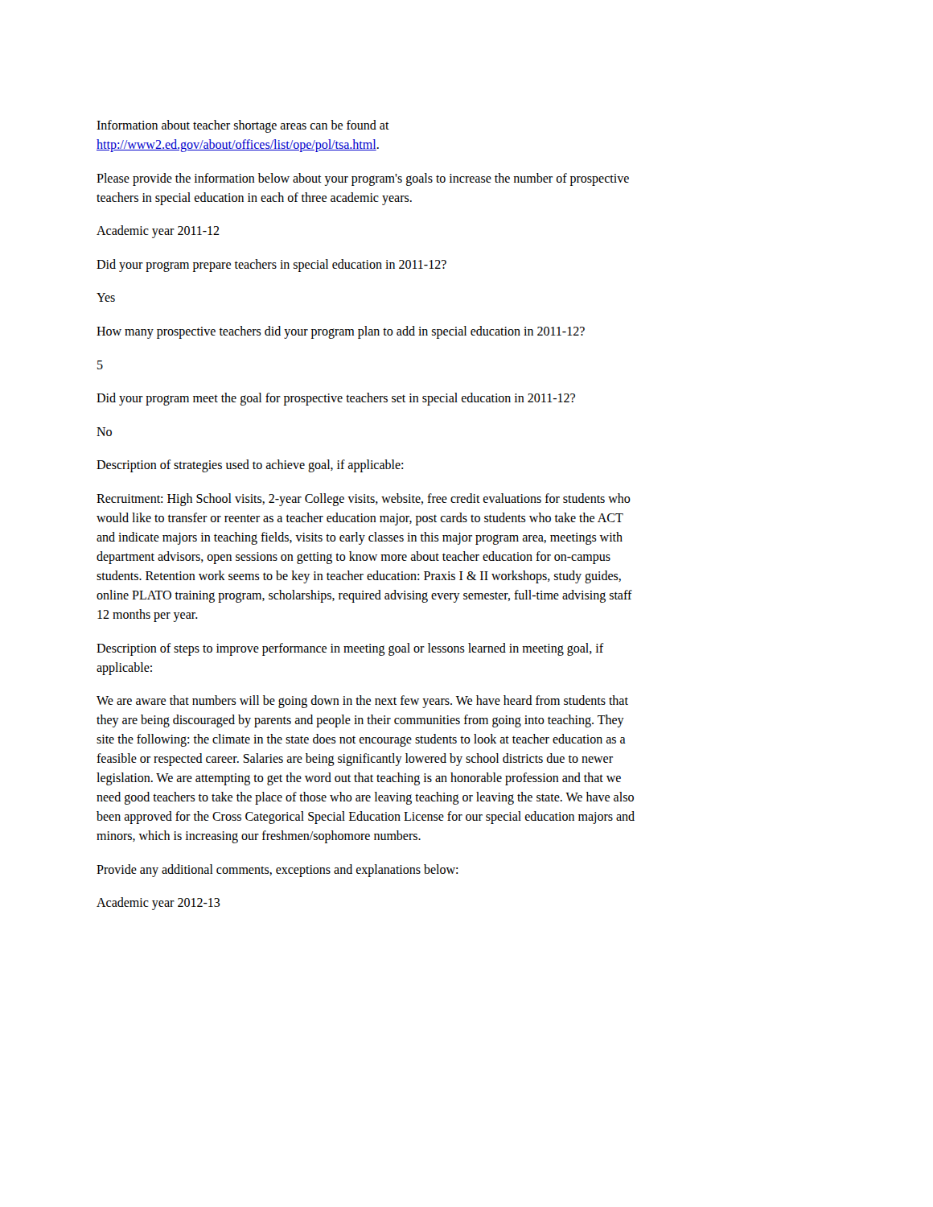Information about teacher shortage areas can be found at
http://www2.ed.gov/about/offices/list/ope/pol/tsa.html.
Please provide the information below about your program's goals to increase the number of prospective teachers in special education in each of three academic years.
Academic year 2011-12
Did your program prepare teachers in special education in 2011-12?
Yes
How many prospective teachers did your program plan to add in special education in 2011-12?
5
Did your program meet the goal for prospective teachers set in special education in 2011-12?
No
Description of strategies used to achieve goal, if applicable:
Recruitment: High School visits, 2-year College visits, website, free credit evaluations for students who would like to transfer or reenter as a teacher education major, post cards to students who take the ACT and indicate majors in teaching fields, visits to early classes in this major program area, meetings with department advisors, open sessions on getting to know more about teacher education for on-campus students. Retention work seems to be key in teacher education: Praxis I & II workshops, study guides, online PLATO training program, scholarships, required advising every semester, full-time advising staff 12 months per year.
Description of steps to improve performance in meeting goal or lessons learned in meeting goal, if applicable:
We are aware that numbers will be going down in the next few years. We have heard from students that they are being discouraged by parents and people in their communities from going into teaching. They site the following: the climate in the state does not encourage students to look at teacher education as a feasible or respected career. Salaries are being significantly lowered by school districts due to newer legislation. We are attempting to get the word out that teaching is an honorable profession and that we need good teachers to take the place of those who are leaving teaching or leaving the state. We have also been approved for the Cross Categorical Special Education License for our special education majors and minors, which is increasing our freshmen/sophomore numbers.
Provide any additional comments, exceptions and explanations below:
Academic year 2012-13